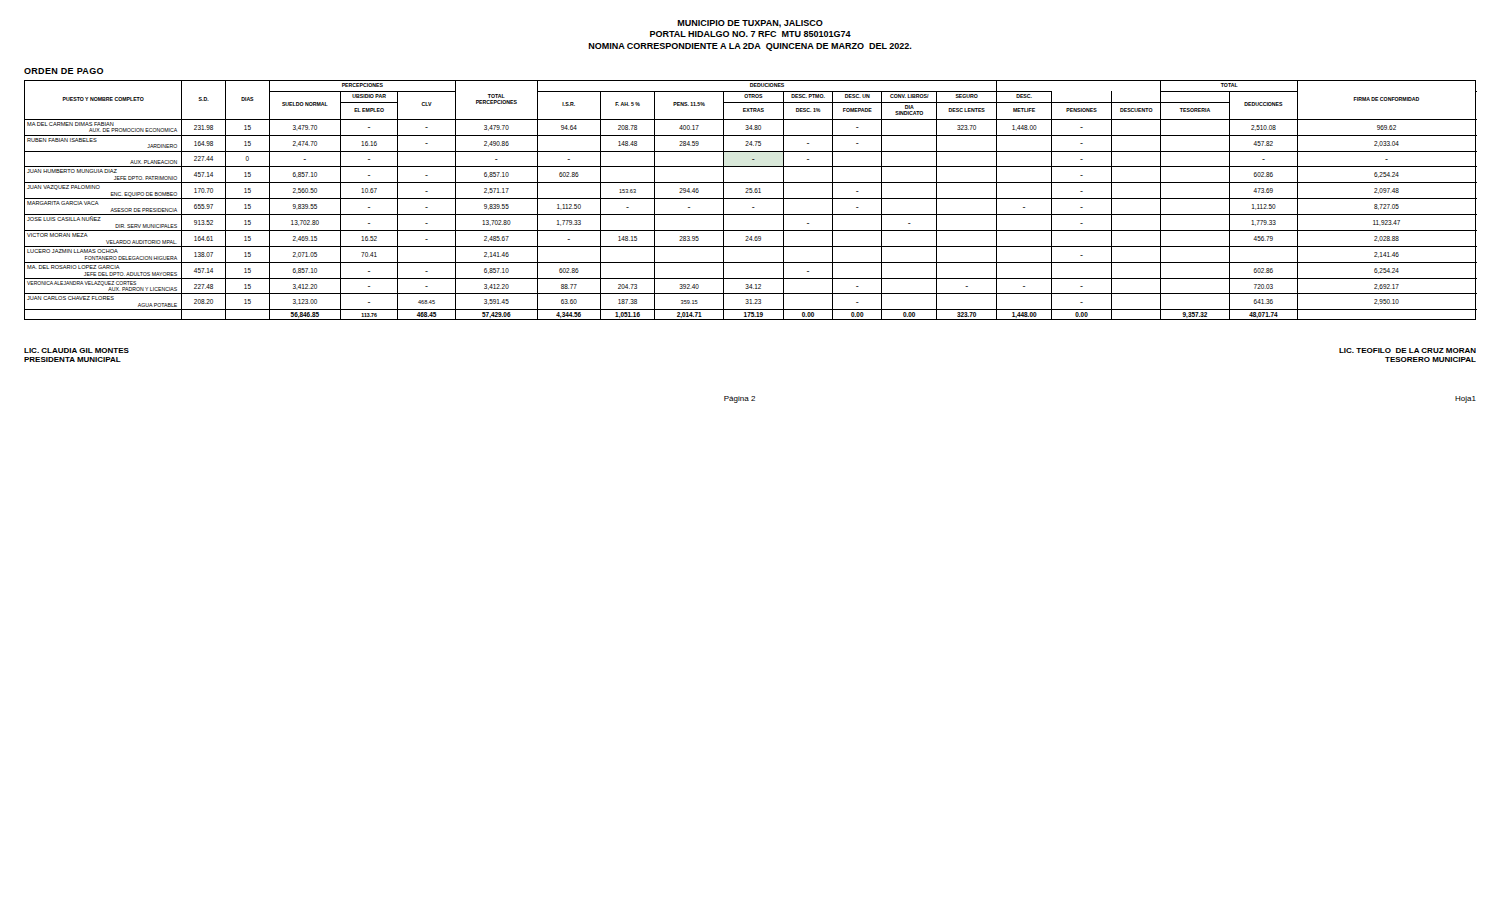MUNICIPIO DE TUXPAN, JALISCO
PORTAL HIDALGO NO. 7 RFC MTU 850101G74
NOMINA CORRESPONDIENTE A LA 2DA QUINCENA DE MARZO DEL 2022.
ORDEN DE PAGO
| PUESTO Y NOMBRE COMPLETO | S.D. | DIAS | PERCEPCIONES | TOTAL PERCEPCIONES | DEDUCIONES | | TOTAL | FIRMA DE CONFORMIDAD |
| --- | --- | --- | --- | --- | --- | --- | --- | --- |
| SUELDO NORMAL | UBSIDIO PAR | CLV | I.S.R. | F. AH. 5 % | PENS. 11.5% | OTROS | DESC. PTMO. | DESC. UN | CONV. LIBROS/ | SEGURO | DESC. | | | | DEDUCCIONES | NETO A RECIBIR |
| EL EMPLEO | EXTRAS | DESC. 1% | FOMEPADE | DIA SINDICATO | DESC LENTES | METLIFE | PENSIONES | DESCUENTO | TESORERIA | |
| MA DEL CARMEN DIMAS FABIAN AUX. DE PROMOCION ECONOMICA | 231.98 | 15 | 3,479.70 | - | - | 3,479.70 | 94.64 | 208.78 | 400.17 | 34.80 | | - | | 323.70 | 1,448.00 | - | | | 2,510.08 | 969.62 | |
| RUBEN FABIAN ISABELES JARDINERO | 164.98 | 15 | 2,474.70 | 16.16 | - | 2,490.86 | | 148.48 | 284.59 | 24.75 | - | - | | | | - | | | 457.82 | 2,033.04 | |
| AUX. PLANEACION | 227.44 | 0 | - | - | | - | - | | | - | - | | | | | - | | | - | - | |
| JUAN HUMBERTO MUNGUIA DIAZ JEFE DPTO. PATRIMONIO | 457.14 | 15 | 6,857.10 | - | - | 6,857.10 | 602.86 | | | | | | | | | - | | | 602.86 | 6,254.24 | |
| JUAN VAZQUEZ PALOMINO ENC. EQUIPO DE BOMBEO | 170.70 | 15 | 2,560.50 | 10.67 | - | 2,571.17 | | 153.63 | 294.46 | 25.61 | | - | | | | - | | | 473.69 | 2,097.48 | |
| MARGARITA GARCIA VACA ASESOR DE PRESIDENCIA | 655.97 | 15 | 9,839.55 | - | - | 9,839.55 | 1,112.50 | - | - | - | | - | | | - | - | | | 1,112.50 | 8,727.05 | |
| JOSE LUIS CASILLA NUÑEZ DIR. SERV MUNICIPALES | 913.52 | 15 | 13,702.80 | - | - | 13,702.80 | 1,779.33 | | | | - | | - | | | - | | | 1,779.33 | 11,923.47 | |
| VICTOR MORAN MEZA VELARDO AUDITORIO MPAL. | 164.61 | 15 | 2,469.15 | 16.52 | - | 2,485.67 | - | 148.15 | 283.95 | 24.69 | | | | | | | | | 456.79 | 2,028.88 | |
| LUCERO JAZMIN LLAMAS OCHOA FONTANERO DELEGACION HIGUERA | 138.07 | 15 | 2,071.05 | 70.41 | | 2,141.46 | | | | | | | | | | - | | | | 2,141.46 | |
| MA. DEL ROSARIO LOPEZ GARCIA JEFE DEL DPTO. ADULTOS MAYORES | 457.14 | 15 | 6,857.10 | - | - | 6,857.10 | 602.86 | | | | - | | | | | | | | 602.86 | 6,254.24 | |
| VERONICA ALEJANDRA VELAZQUEZ CORTES AUX. PADRON Y LICENCIAS | 227.48 | 15 | 3,412.20 | - | - | 3,412.20 | 88.77 | 204.73 | 392.40 | 34.12 | | - | | - | - | - | | | 720.03 | 2,692.17 | |
| JUAN CARLOS CHAVEZ FLORES AGUA POTABLE | 208.20 | 15 | 3,123.00 | - | 468.45 | 3,591.45 | 63.60 | 187.38 | 359.15 | 31.23 | | - | | | | - | | | 641.36 | 2,950.10 | * |
| | | | 56,846.85 | 113.76 | 468.45 | 57,429.06 | 4,344.56 | 1,051.16 | 2,014.71 | 175.19 | 0.00 | 0.00 | 0.00 | 323.70 | 1,448.00 | 0.00 | | 9,357.32 | 48,071.74 | |
| LIC. CLAUDIA GIL MONTES PRESIDENTA MUNICIPAL | LIC. TEOFILO DE LA CRUZ MORAN TESORERO MUNICIPAL |
Página 2 Hoja1